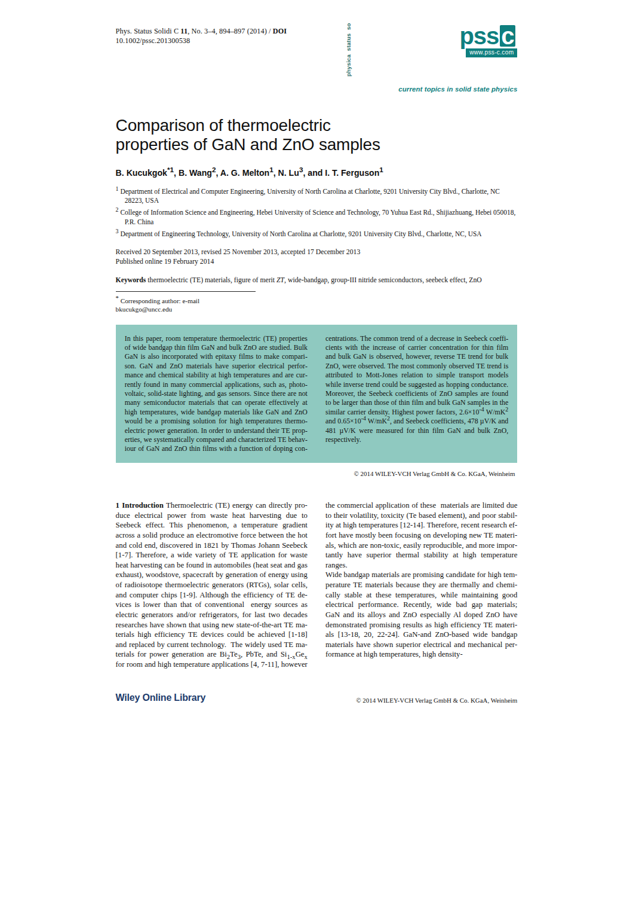Phys. Status Solidi C 11, No. 3–4, 894–897 (2014) / DOI 10.1002/pssc.201300538
physica status solidi
pss c
www.pss-c.com
current topics in solid state physics
Comparison of thermoelectric
properties of GaN and ZnO samples
B. Kucukgok*1, B. Wang2, A. G. Melton1, N. Lu3, and I. T. Ferguson1
1 Department of Electrical and Computer Engineering, University of North Carolina at Charlotte, 9201 University City Blvd., Charlotte, NC 28223, USA
2 College of Information Science and Engineering, Hebei University of Science and Technology, 70 Yuhua East Rd., Shijiazhuang, Hebei 050018, P.R. China
3 Department of Engineering Technology, University of North Carolina at Charlotte, 9201 University City Blvd., Charlotte, NC, USA
Received 20 September 2013, revised 25 November 2013, accepted 17 December 2013
Published online 19 February 2014
Keywords thermoelectric (TE) materials, figure of merit ZT, wide-bandgap, group-III nitride semiconductors, seebeck effect, ZnO
* Corresponding author: e-mail bkucukgo@uncc.edu
In this paper, room temperature thermoelectric (TE) properties of wide bandgap thin film GaN and bulk ZnO are studied. Bulk GaN is also incorporated with epitaxy films to make comparison. GaN and ZnO materials have superior electrical performance and chemical stability at high temperatures and are currently found in many commercial applications, such as, photovoltaic, solid-state lighting, and gas sensors. Since there are not many semiconductor materials that can operate effectively at high temperatures, wide bandgap materials like GaN and ZnO would be a promising solution for high temperatures thermoelectric power generation. In order to understand their TE properties, we systematically compared and characterized TE behaviour of GaN and ZnO thin films with a function of doping concentrations. The common trend of a decrease in Seebeck coefficients with the increase of carrier concentration for thin film and bulk GaN is observed, however, reverse TE trend for bulk ZnO, were observed. The most commonly observed TE trend is attributed to Mott-Jones relation to simple transport models while inverse trend could be suggested as hopping conductance. Moreover, the Seebeck coefficients of ZnO samples are found to be larger than those of thin film and bulk GaN samples in the similar carrier density. Highest power factors, 2.6×10-4 W/mK2 and 0.65×10-4 W/mK2, and Seebeck coefficients, 478 µV/K and 481 µV/K were measured for thin film GaN and bulk ZnO, respectively.
© 2014 WILEY-VCH Verlag GmbH & Co. KGaA, Weinheim
1 Introduction Thermoelectric (TE) energy can directly produce electrical power from waste heat harvesting due to Seebeck effect. This phenomenon, a temperature gradient across a solid produce an electromotive force between the hot and cold end, discovered in 1821 by Thomas Johann Seebeck [1-7]. Therefore, a wide variety of TE application for waste heat harvesting can be found in automobiles (heat seat and gas exhaust), woodstove, spacecraft by generation of energy using of radioisotope thermoelectric generators (RTGs), solar cells, and computer chips [1-9]. Although the efficiency of TE devices is lower than that of conventional energy sources as electric generators and/or refrigerators, for last two decades researches have shown that using new state-of-the-art TE materials high efficiency TE devices could be achieved [1-18] and replaced by current technology. The widely used TE materials for power generation are Bi2Te3, PbTe, and Si1-xGex for room and high temperature applications [4, 7-11], however the commercial application of these materials are limited due to their volatility, toxicity (Te based element), and poor stability at high temperatures [12-14]. Therefore, recent research effort have mostly been focusing on developing new TE materials, which are non-toxic, easily reproducible, and more importantly have superior thermal stability at high temperature ranges.
Wide bandgap materials are promising candidate for high temperature TE materials because they are thermally and chemically stable at these temperatures, while maintaining good electrical performance. Recently, wide bad gap materials; GaN and its alloys and ZnO especially Al doped ZnO have demonstrated promising results as high efficiency TE materials [13-18, 20, 22-24]. GaN-and ZnO-based wide bandgap materials have shown superior electrical and mechanical performance at high temperatures, high density-
Wiley Online Library
© 2014 WILEY-VCH Verlag GmbH & Co. KGaA, Weinheim